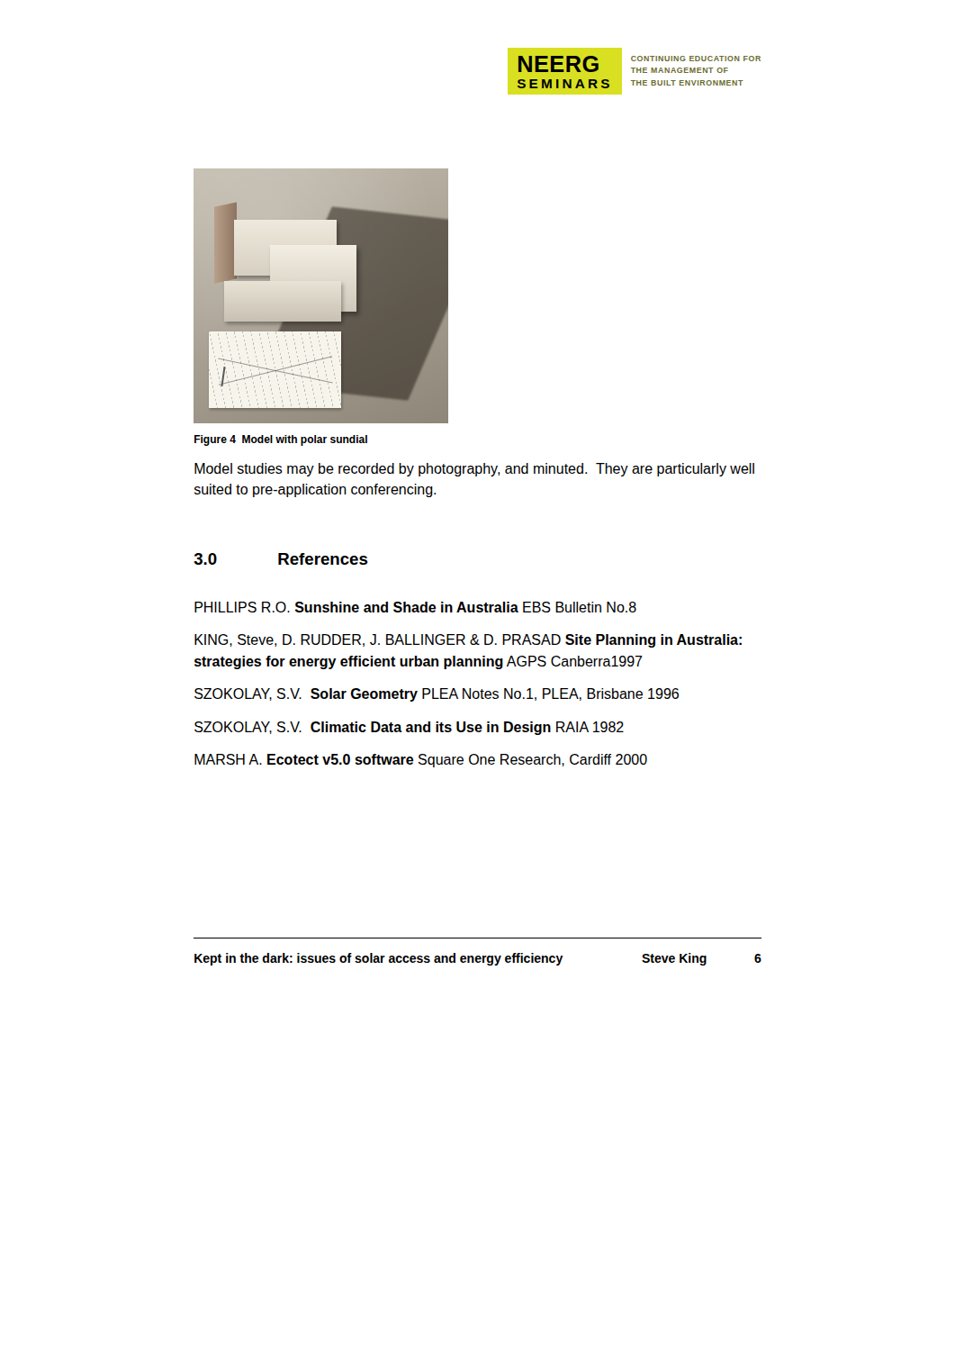NEERG SEMINARS
Continuing education for
the management of
the built environment
Figure 4 Model with polar sundial
Model studies may be recorded by photography, and minuted. They are particularly well suited to pre-application conferencing.
3.0 References
PHILLIPS R.O. Sunshine and Shade in Australia EBS Bulletin No.8
KING, Steve, D. RUDDER, J. BALLINGER & D. PRASAD Site Planning in Australia: strategies for energy efficient urban planning AGPS Canberra1997
SZOKOLAY, S.V. Solar Geometry PLEA Notes No.1, PLEA, Brisbane 1996
SZOKOLAY, S.V. Climatic Data and its Use in Design RAIA 1982
MARSH A. Ecotect v5.0 software Square One Research, Cardiff 2000
Kept in the dark: issues of solar access and energy efficiency Steve King 6